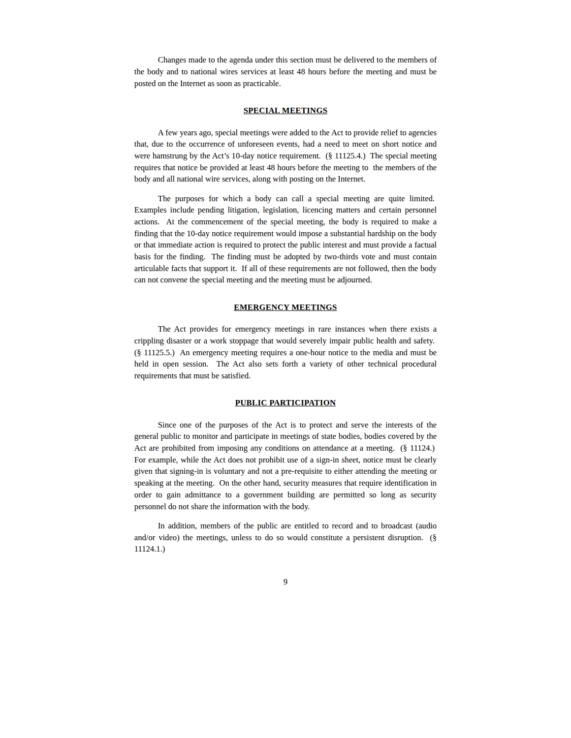Changes made to the agenda under this section must be delivered to the members of the body and to national wires services at least 48 hours before the meeting and must be posted on the Internet as soon as practicable.
SPECIAL MEETINGS
A few years ago, special meetings were added to the Act to provide relief to agencies that, due to the occurrence of unforeseen events, had a need to meet on short notice and were hamstrung by the Act’s 10-day notice requirement. (§ 11125.4.) The special meeting requires that notice be provided at least 48 hours before the meeting to the members of the body and all national wire services, along with posting on the Internet.
The purposes for which a body can call a special meeting are quite limited. Examples include pending litigation, legislation, licencing matters and certain personnel actions. At the commencement of the special meeting, the body is required to make a finding that the 10-day notice requirement would impose a substantial hardship on the body or that immediate action is required to protect the public interest and must provide a factual basis for the finding. The finding must be adopted by two-thirds vote and must contain articulable facts that support it. If all of these requirements are not followed, then the body can not convene the special meeting and the meeting must be adjourned.
EMERGENCY MEETINGS
The Act provides for emergency meetings in rare instances when there exists a crippling disaster or a work stoppage that would severely impair public health and safety. (§ 11125.5.) An emergency meeting requires a one-hour notice to the media and must be held in open session. The Act also sets forth a variety of other technical procedural requirements that must be satisfied.
PUBLIC PARTICIPATION
Since one of the purposes of the Act is to protect and serve the interests of the general public to monitor and participate in meetings of state bodies, bodies covered by the Act are prohibited from imposing any conditions on attendance at a meeting. (§ 11124.) For example, while the Act does not prohibit use of a sign-in sheet, notice must be clearly given that signing-in is voluntary and not a pre-requisite to either attending the meeting or speaking at the meeting. On the other hand, security measures that require identification in order to gain admittance to a government building are permitted so long as security personnel do not share the information with the body.
In addition, members of the public are entitled to record and to broadcast (audio and/or video) the meetings, unless to do so would constitute a persistent disruption. (§ 11124.1.)
9